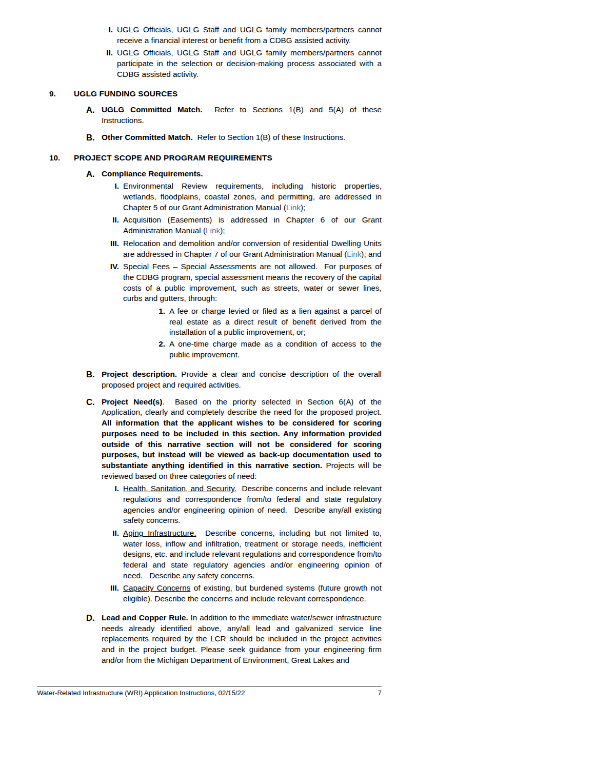I. UGLG Officials, UGLG Staff and UGLG family members/partners cannot receive a financial interest or benefit from a CDBG assisted activity.
II. UGLG Officials, UGLG Staff and UGLG family members/partners cannot participate in the selection or decision-making process associated with a CDBG assisted activity.
9. UGLG FUNDING SOURCES
A. UGLG Committed Match. Refer to Sections 1(B) and 5(A) of these Instructions.
B. Other Committed Match. Refer to Section 1(B) of these Instructions.
10. PROJECT SCOPE AND PROGRAM REQUIREMENTS
A. Compliance Requirements.
I. Environmental Review requirements, including historic properties, wetlands, floodplains, coastal zones, and permitting, are addressed in Chapter 5 of our Grant Administration Manual (Link);
II. Acquisition (Easements) is addressed in Chapter 6 of our Grant Administration Manual (Link);
III. Relocation and demolition and/or conversion of residential Dwelling Units are addressed in Chapter 7 of our Grant Administration Manual (Link); and
IV. Special Fees – Special Assessments are not allowed. For purposes of the CDBG program, special assessment means the recovery of the capital costs of a public improvement, such as streets, water or sewer lines, curbs and gutters, through:
1. A fee or charge levied or filed as a lien against a parcel of real estate as a direct result of benefit derived from the installation of a public improvement, or;
2. A one-time charge made as a condition of access to the public improvement.
B. Project description. Provide a clear and concise description of the overall proposed project and required activities.
C. Project Need(s). Based on the priority selected in Section 6(A) of the Application, clearly and completely describe the need for the proposed project. All information that the applicant wishes to be considered for scoring purposes need to be included in this section. Any information provided outside of this narrative section will not be considered for scoring purposes, but instead will be viewed as back-up documentation used to substantiate anything identified in this narrative section. Projects will be reviewed based on three categories of need:
I. Health, Sanitation, and Security. Describe concerns and include relevant regulations and correspondence from/to federal and state regulatory agencies and/or engineering opinion of need. Describe any/all existing safety concerns.
II. Aging Infrastructure. Describe concerns, including but not limited to, water loss, inflow and infiltration, treatment or storage needs, inefficient designs, etc. and include relevant regulations and correspondence from/to federal and state regulatory agencies and/or engineering opinion of need. Describe any safety concerns.
III. Capacity Concerns of existing, but burdened systems (future growth not eligible). Describe the concerns and include relevant correspondence.
D. Lead and Copper Rule. In addition to the immediate water/sewer infrastructure needs already identified above, any/all lead and galvanized service line replacements required by the LCR should be included in the project activities and in the project budget. Please seek guidance from your engineering firm and/or from the Michigan Department of Environment, Great Lakes and
Water-Related Infrastructure (WRI) Application Instructions, 02/15/22 7